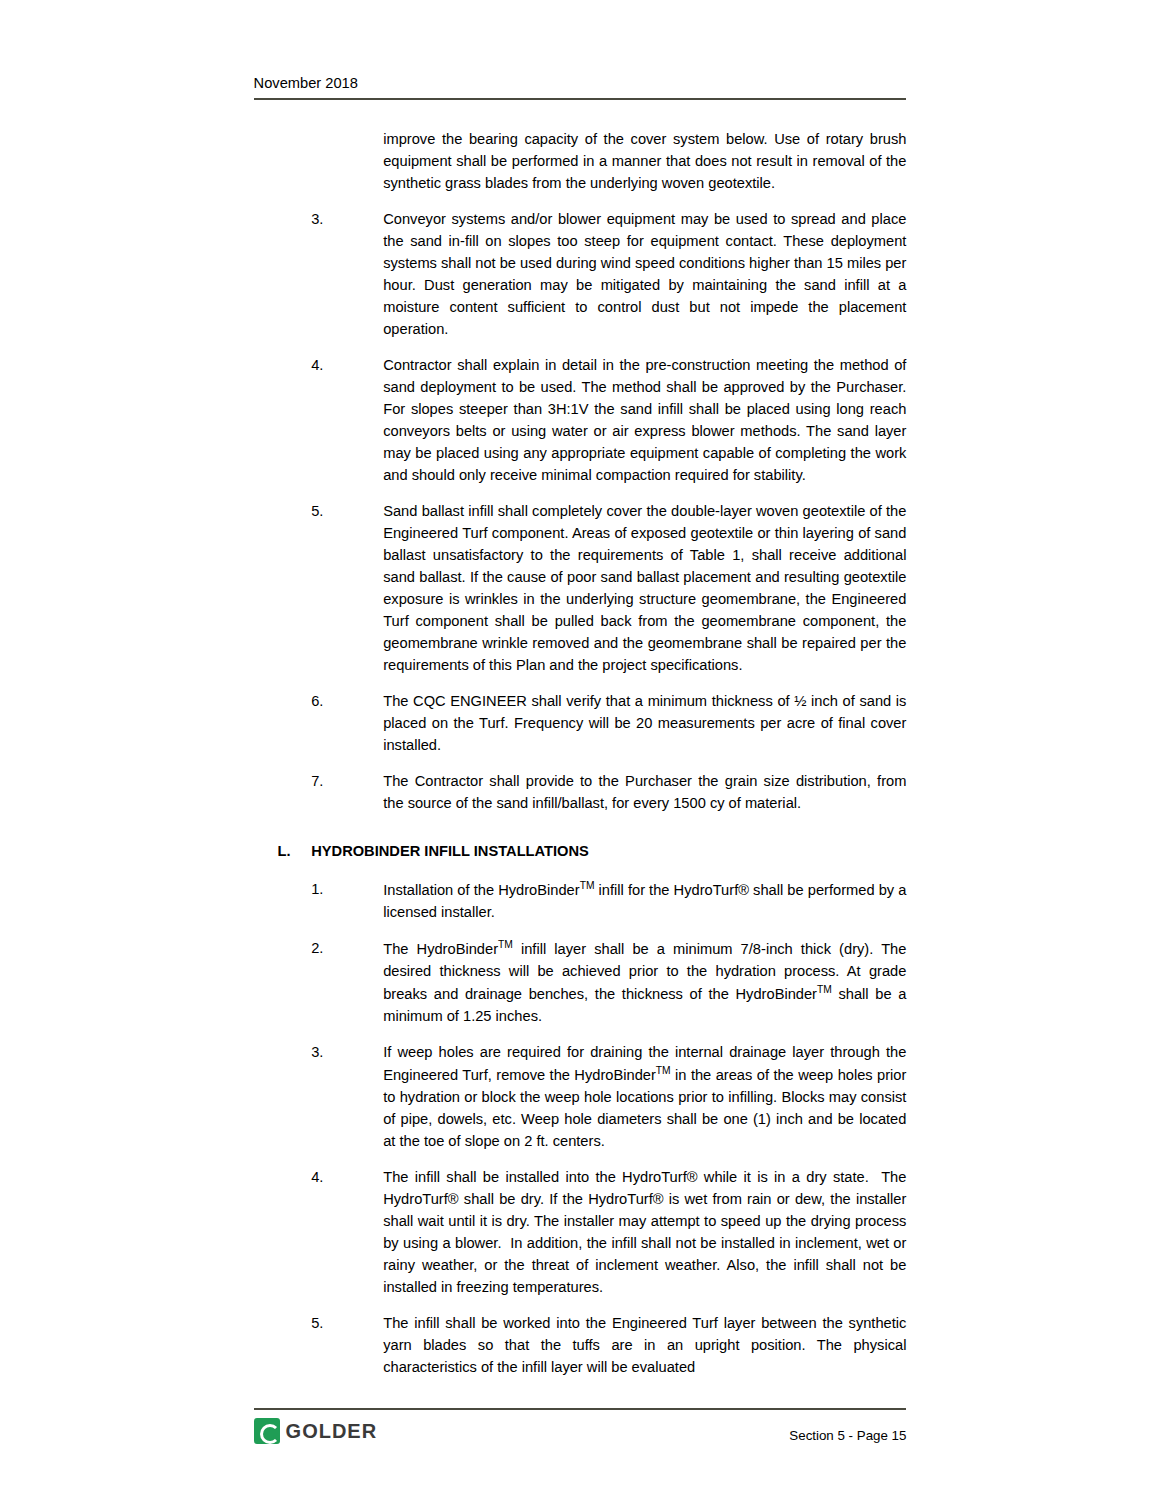November 2018
improve the bearing capacity of the cover system below. Use of rotary brush equipment shall be performed in a manner that does not result in removal of the synthetic grass blades from the underlying woven geotextile.
3. Conveyor systems and/or blower equipment may be used to spread and place the sand in-fill on slopes too steep for equipment contact. These deployment systems shall not be used during wind speed conditions higher than 15 miles per hour. Dust generation may be mitigated by maintaining the sand infill at a moisture content sufficient to control dust but not impede the placement operation.
4. Contractor shall explain in detail in the pre-construction meeting the method of sand deployment to be used. The method shall be approved by the Purchaser. For slopes steeper than 3H:1V the sand infill shall be placed using long reach conveyors belts or using water or air express blower methods. The sand layer may be placed using any appropriate equipment capable of completing the work and should only receive minimal compaction required for stability.
5. Sand ballast infill shall completely cover the double-layer woven geotextile of the Engineered Turf component. Areas of exposed geotextile or thin layering of sand ballast unsatisfactory to the requirements of Table 1, shall receive additional sand ballast. If the cause of poor sand ballast placement and resulting geotextile exposure is wrinkles in the underlying structure geomembrane, the Engineered Turf component shall be pulled back from the geomembrane component, the geomembrane wrinkle removed and the geomembrane shall be repaired per the requirements of this Plan and the project specifications.
6. The CQC ENGINEER shall verify that a minimum thickness of ½ inch of sand is placed on the Turf. Frequency will be 20 measurements per acre of final cover installed.
7. The Contractor shall provide to the Purchaser the grain size distribution, from the source of the sand infill/ballast, for every 1500 cy of material.
L. HYDROBINDER INFILL INSTALLATIONS
1. Installation of the HydroBinderTM infill for the HydroTurf® shall be performed by a licensed installer.
2. The HydroBinderTM infill layer shall be a minimum 7/8-inch thick (dry). The desired thickness will be achieved prior to the hydration process. At grade breaks and drainage benches, the thickness of the HydroBinderTM shall be a minimum of 1.25 inches.
3. If weep holes are required for draining the internal drainage layer through the Engineered Turf, remove the HydroBinderTM in the areas of the weep holes prior to hydration or block the weep hole locations prior to infilling. Blocks may consist of pipe, dowels, etc. Weep hole diameters shall be one (1) inch and be located at the toe of slope on 2 ft. centers.
4. The infill shall be installed into the HydroTurf® while it is in a dry state. The HydroTurf® shall be dry. If the HydroTurf® is wet from rain or dew, the installer shall wait until it is dry. The installer may attempt to speed up the drying process by using a blower. In addition, the infill shall not be installed in inclement, wet or rainy weather, or the threat of inclement weather. Also, the infill shall not be installed in freezing temperatures.
5. The infill shall be worked into the Engineered Turf layer between the synthetic yarn blades so that the tuffs are in an upright position. The physical characteristics of the infill layer will be evaluated
GOLDER
Section 5 - Page 15